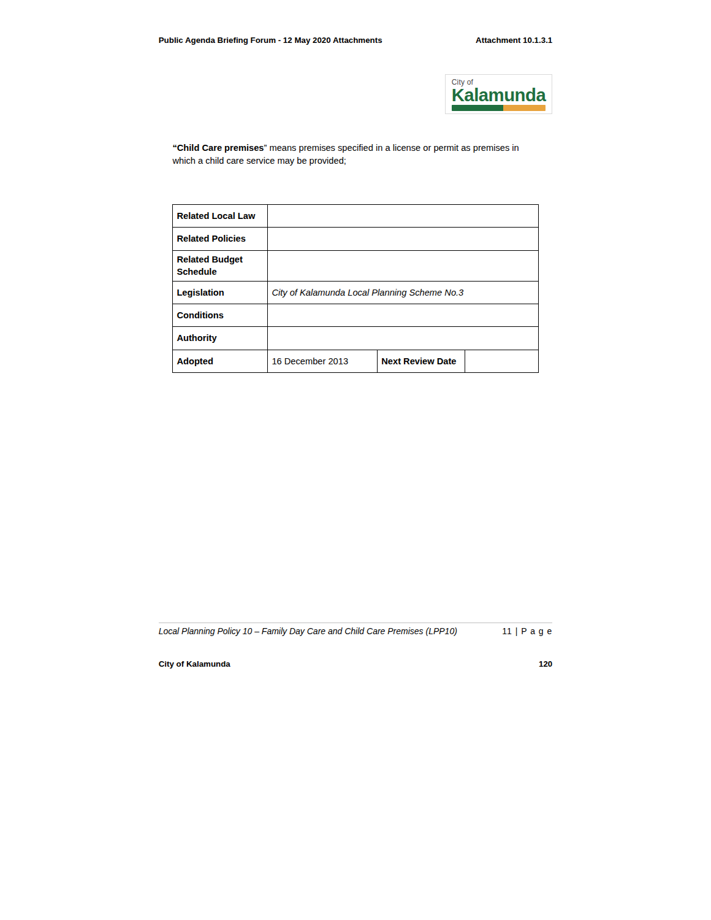Public Agenda Briefing Forum - 12 May 2020 Attachments
Attachment 10.1.3.1
City of
Kalamunda
“Child Care premises” means premises specified in a license or permit as premises in which a child care service may be provided;
| Related Local Law | |
| Related Policies | |
| Related Budget Schedule | |
| Legislation | City of Kalamunda Local Planning Scheme No.3 |
| Conditions | |
| Authority | |
| Adopted | 16 December 2013 | Next Review Date | |
Local Planning Policy 10 – Family Day Care and Child Care Premises (LPP10)
11 | P a g e
City of Kalamunda
120